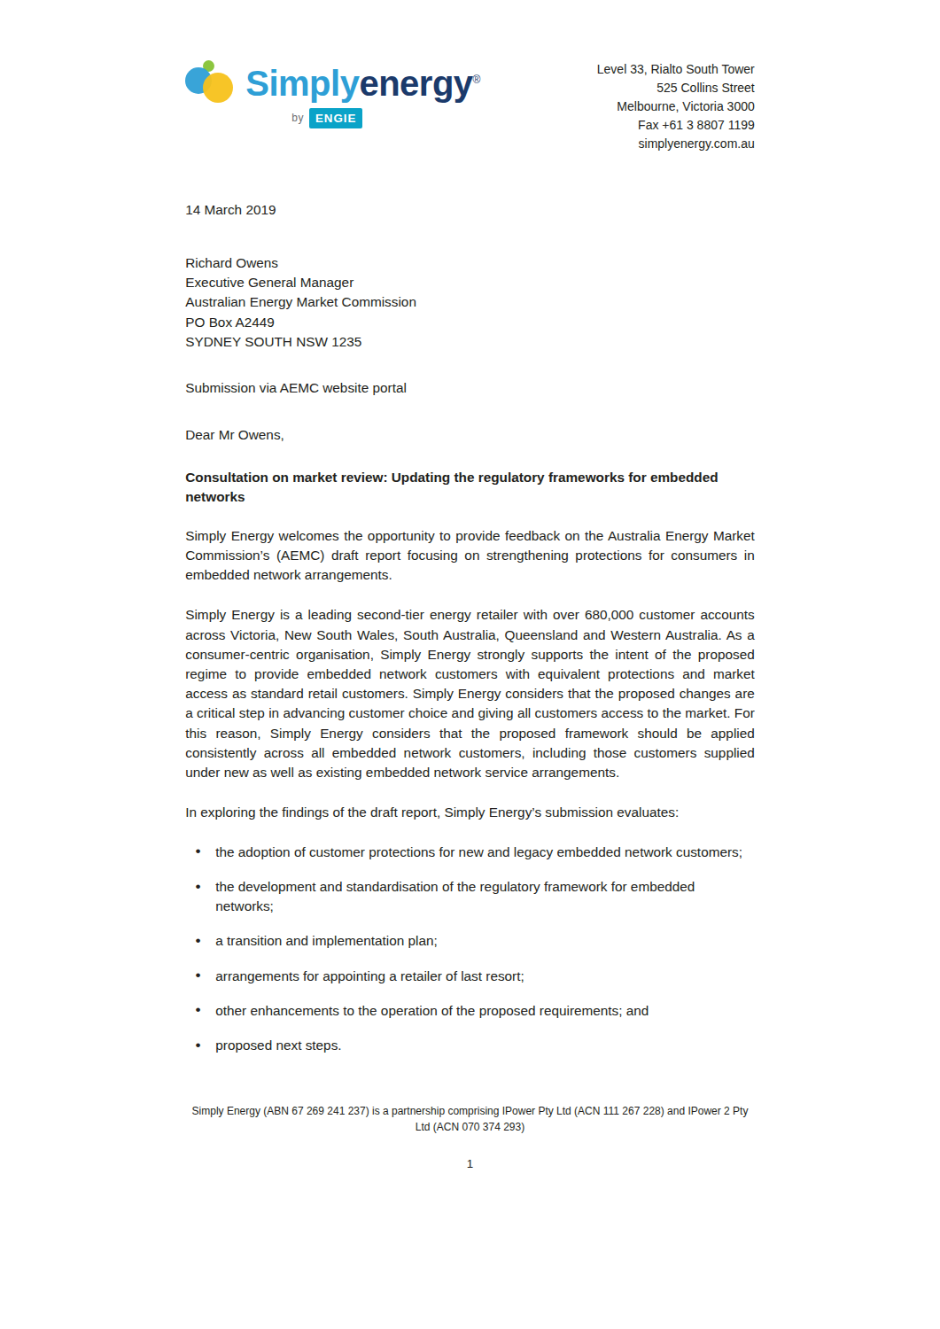Simply energy®
by ENGIE
Level 33, Rialto South Tower
525 Collins Street
Melbourne, Victoria 3000
Fax +61 3 8807 1199
simplyenergy.com.au
14 March 2019
Richard Owens
Executive General Manager
Australian Energy Market Commission
PO Box A2449
SYDNEY SOUTH NSW 1235
Submission via AEMC website portal
Dear Mr Owens,
Consultation on market review: Updating the regulatory frameworks for embedded networks
Simply Energy welcomes the opportunity to provide feedback on the Australia Energy Market Commission’s (AEMC) draft report focusing on strengthening protections for consumers in embedded network arrangements.
Simply Energy is a leading second-tier energy retailer with over 680,000 customer accounts across Victoria, New South Wales, South Australia, Queensland and Western Australia. As a consumer-centric organisation, Simply Energy strongly supports the intent of the proposed regime to provide embedded network customers with equivalent protections and market access as standard retail customers. Simply Energy considers that the proposed changes are a critical step in advancing customer choice and giving all customers access to the market. For this reason, Simply Energy considers that the proposed framework should be applied consistently across all embedded network customers, including those customers supplied under new as well as existing embedded network service arrangements.
In exploring the findings of the draft report, Simply Energy’s submission evaluates:
the adoption of customer protections for new and legacy embedded network customers;
the development and standardisation of the regulatory framework for embedded networks;
a transition and implementation plan;
arrangements for appointing a retailer of last resort;
other enhancements to the operation of the proposed requirements; and
proposed next steps.
Simply Energy (ABN 67 269 241 237) is a partnership comprising IPower Pty Ltd (ACN 111 267 228) and IPower 2 Pty Ltd (ACN 070 374 293)
1